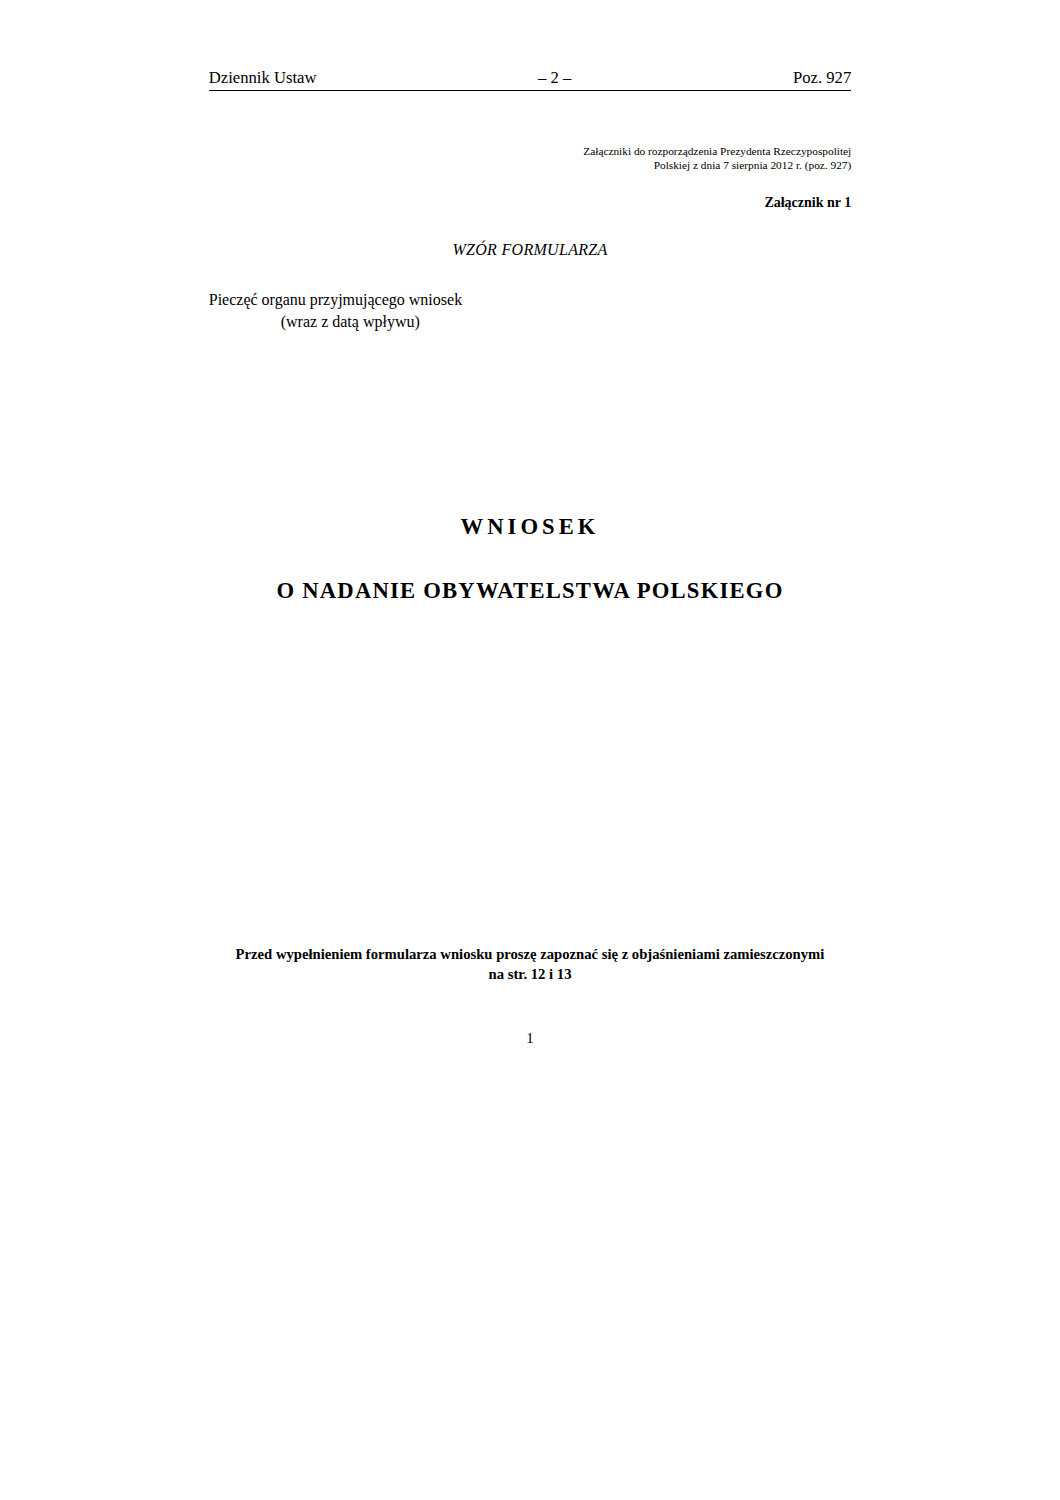Dziennik Ustaw – 2 – Poz. 927
Załączniki do rozporządzenia Prezydenta Rzeczypospolitej
Polskiej z dnia 7 sierpnia 2012 r. (poz. 927)
Załącznik nr 1
WZÓR FORMULARZA
Pieczęć organu przyjmującego wniosek (wraz z datą wpływu)
WNIOSEK
O NADANIE OBYWATELSTWA POLSKIEGO
Przed wypełnieniem formularza wniosku proszę zapoznać się z objaśnieniami zamieszczonymi
na str. 12 i 13
1